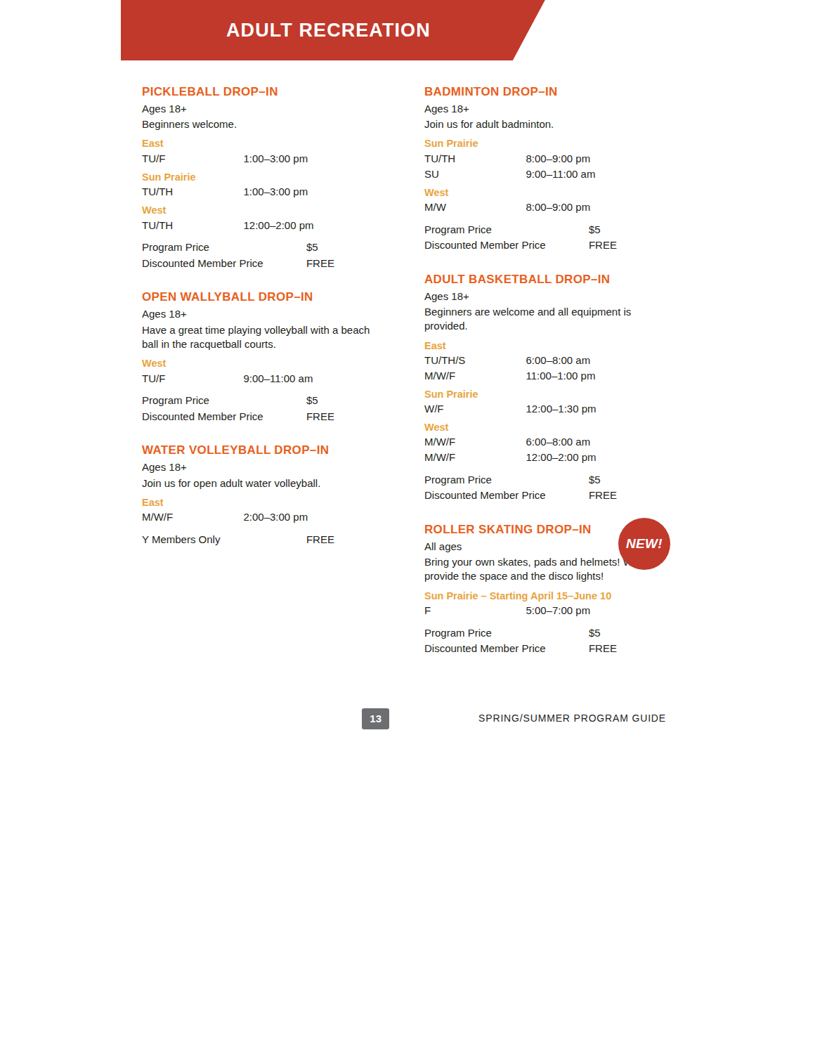ADULT RECREATION
Pickleball Drop–In
Ages 18+
Beginners welcome.
East
| TU/F | 1:00–3:00 pm |
Sun Prairie
| TU/TH | 1:00–3:00 pm |
West
| TU/TH | 12:00–2:00 pm |
| Program Price | $5 |
| Discounted Member Price | FREE |
Open Wallyball Drop–In
Ages 18+
Have a great time playing volleyball with a beach ball in the racquetball courts.
West
| TU/F | 9:00–11:00 am |
| Program Price | $5 |
| Discounted Member Price | FREE |
Water Volleyball Drop–In
Ages 18+
Join us for open adult water volleyball.
East
| M/W/F | 2:00–3:00 pm |
| Y Members Only | FREE |
Badminton Drop–In
Ages 18+
Join us for adult badminton.
Sun Prairie
| TU/TH | 8:00–9:00 pm |
| SU | 9:00–11:00 am |
West
| M/W | 8:00–9:00 pm |
| Program Price | $5 |
| Discounted Member Price | FREE |
Adult Basketball Drop–In
Ages 18+
Beginners are welcome and all equipment is provided.
East
| TU/TH/S | 6:00–8:00 am |
| M/W/F | 11:00–1:00 pm |
Sun Prairie
| W/F | 12:00–1:30 pm |
West
| M/W/F | 6:00–8:00 am |
| M/W/F | 12:00–2:00 pm |
| Program Price | $5 |
| Discounted Member Price | FREE |
NEW!
Roller Skating Drop–In
All ages
Bring your own skates, pads and helmets! We will provide the space and the disco lights!
Sun Prairie – Starting April 15–June 10
| F | 5:00–7:00 pm |
| Program Price | $5 |
| Discounted Member Price | FREE |
13 SPRING/SUMMER PROGRAM GUIDE